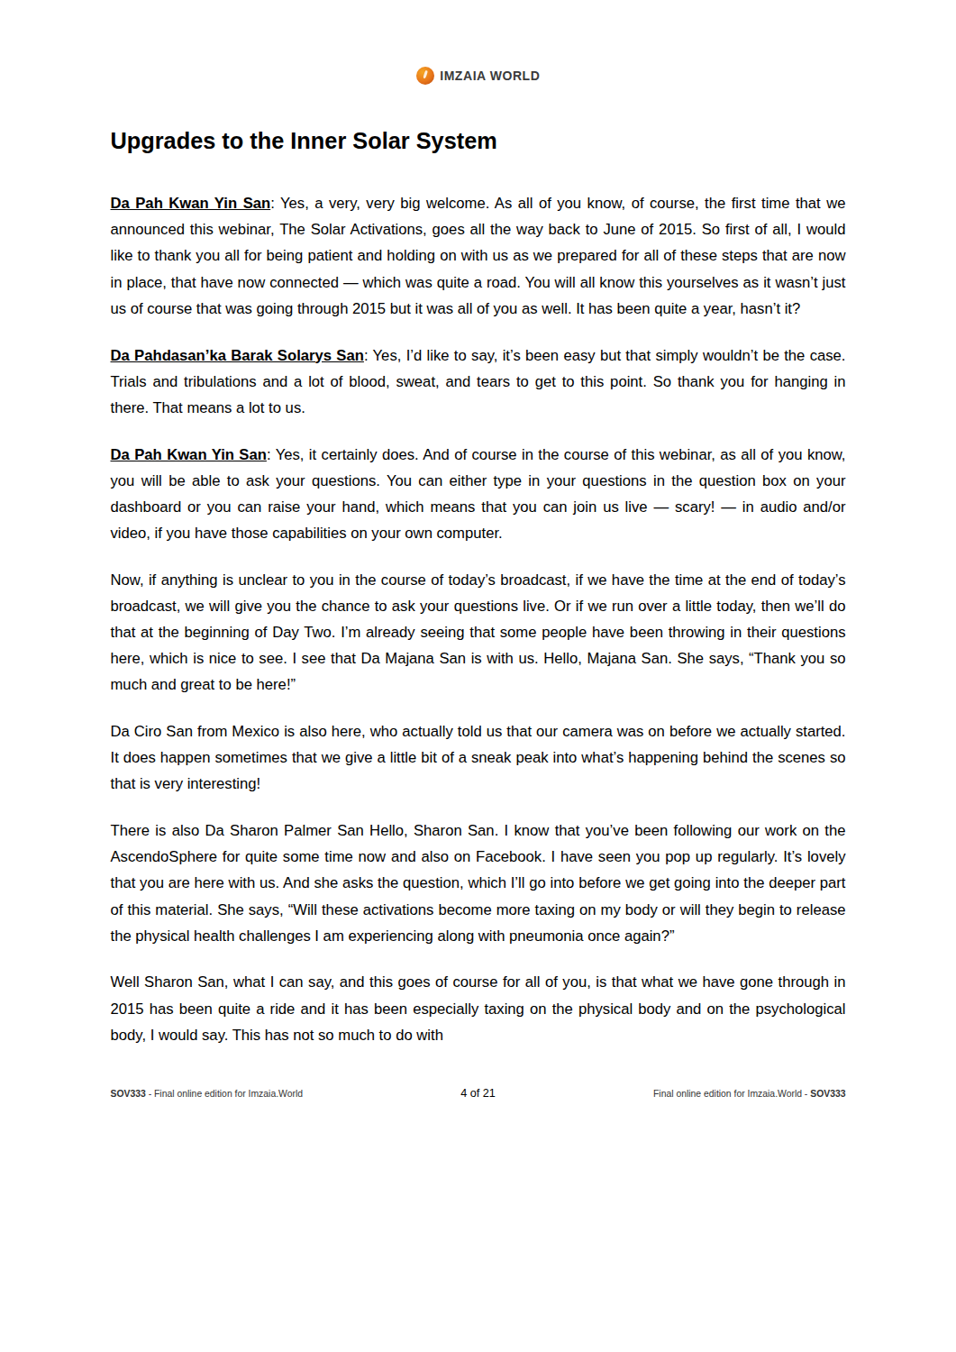IMZAIA WORLD
Upgrades to the Inner Solar System
Da Pah Kwan Yin San: Yes, a very, very big welcome. As all of you know, of course, the first time that we announced this webinar, The Solar Activations, goes all the way back to June of 2015. So first of all, I would like to thank you all for being patient and holding on with us as we prepared for all of these steps that are now in place, that have now connected — which was quite a road. You will all know this yourselves as it wasn’t just us of course that was going through 2015 but it was all of you as well. It has been quite a year, hasn’t it?
Da Pahdasan’ka Barak Solarys San: Yes, I’d like to say, it’s been easy but that simply wouldn’t be the case. Trials and tribulations and a lot of blood, sweat, and tears to get to this point. So thank you for hanging in there. That means a lot to us.
Da Pah Kwan Yin San: Yes, it certainly does. And of course in the course of this webinar, as all of you know, you will be able to ask your questions. You can either type in your questions in the question box on your dashboard or you can raise your hand, which means that you can join us live — scary! — in audio and/or video, if you have those capabilities on your own computer.
Now, if anything is unclear to you in the course of today’s broadcast, if we have the time at the end of today’s broadcast, we will give you the chance to ask your questions live. Or if we run over a little today, then we’ll do that at the beginning of Day Two. I’m already seeing that some people have been throwing in their questions here, which is nice to see. I see that Da Majana San is with us. Hello, Majana San. She says, “Thank you so much and great to be here!”
Da Ciro San from Mexico is also here, who actually told us that our camera was on before we actually started. It does happen sometimes that we give a little bit of a sneak peak into what’s happening behind the scenes so that is very interesting!
There is also Da Sharon Palmer San Hello, Sharon San. I know that you’ve been following our work on the AscendoSphere for quite some time now and also on Facebook. I have seen you pop up regularly. It’s lovely that you are here with us. And she asks the question, which I’ll go into before we get going into the deeper part of this material. She says, “Will these activations become more taxing on my body or will they begin to release the physical health challenges I am experiencing along with pneumonia once again?”
Well Sharon San, what I can say, and this goes of course for all of you, is that what we have gone through in 2015 has been quite a ride and it has been especially taxing on the physical body and on the psychological body, I would say. This has not so much to do with
SOV333 - Final online edition for Imzaia.World
4 of 21
Final online edition for Imzaia.World - SOV333